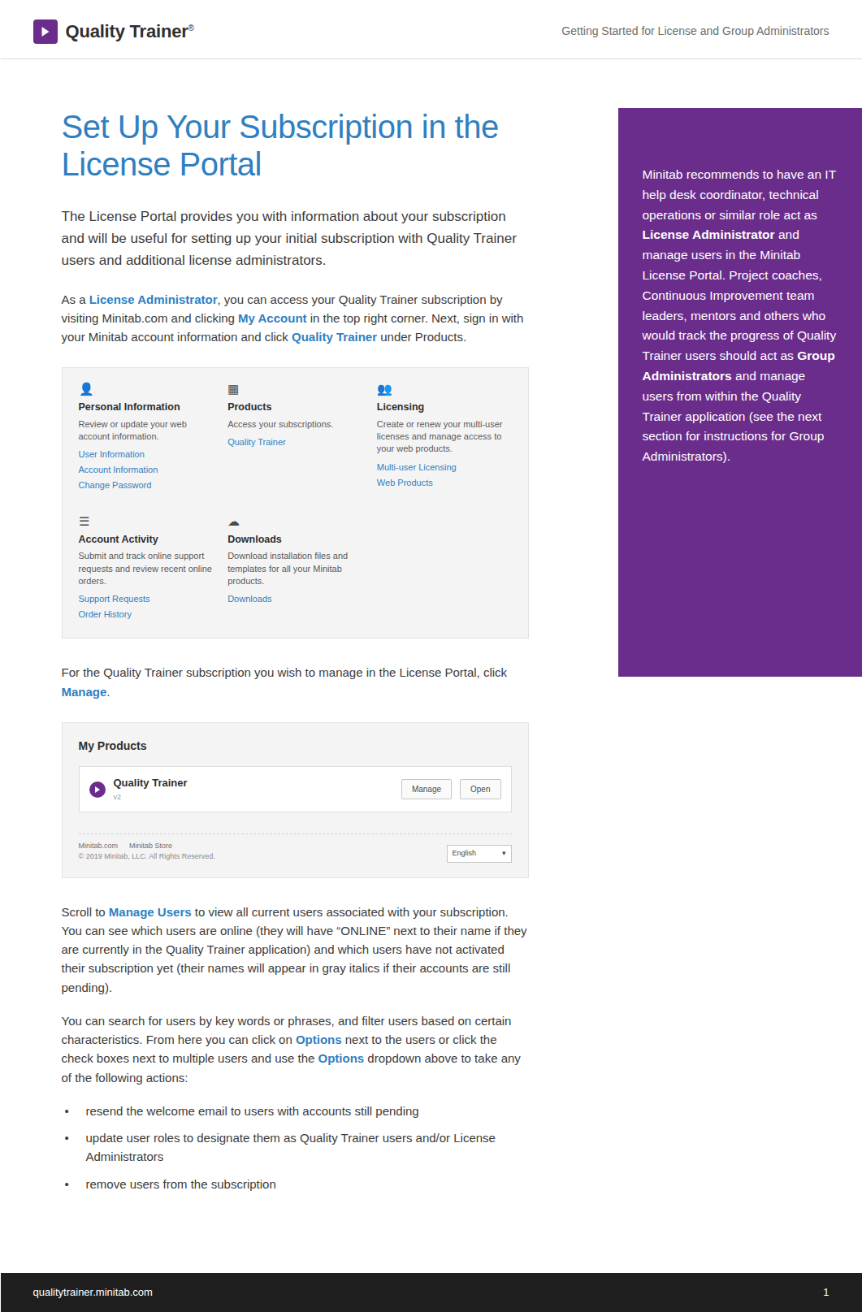Quality Trainer®
Getting Started for License and Group Administrators
Set Up Your Subscription in the License Portal
The License Portal provides you with information about your subscription and will be useful for setting up your initial subscription with Quality Trainer users and additional license administrators.
As a License Administrator, you can access your Quality Trainer subscription by visiting Minitab.com and clicking My Account in the top right corner. Next, sign in with your Minitab account information and click Quality Trainer under Products.
👤
Personal Information
Review or update your web account information.
User Information
Account Information
Change Password
▦
Products
Access your subscriptions.
Quality Trainer
👥
Licensing
Create or renew your multi-user licenses and manage access to your web products.
Multi-user Licensing
Web Products
☰
Account Activity
Submit and track online support requests and review recent online orders.
Support Requests
Order History
☁
Downloads
Download installation files and templates for all your Minitab products.
Downloads
For the Quality Trainer subscription you wish to manage in the License Portal, click Manage.
My Products
Quality Trainerv2 Manage Open
Minitab.com Minitab Store
© 2019 Minitab, LLC. All Rights Reserved.
English▾
Scroll to Manage Users to view all current users associated with your subscription. You can see which users are online (they will have “ONLINE” next to their name if they are currently in the Quality Trainer application) and which users have not activated their subscription yet (their names will appear in gray italics if their accounts are still pending).
You can search for users by key words or phrases, and filter users based on certain characteristics. From here you can click on Options next to the users or click the check boxes next to multiple users and use the Options dropdown above to take any of the following actions:
resend the welcome email to users with accounts still pending
update user roles to designate them as Quality Trainer users and/or License Administrators
remove users from the subscription
Minitab recommends to have an IT help desk coordinator, technical operations or similar role act as License Administrator and manage users in the Minitab License Portal. Project coaches, Continuous Improvement team leaders, mentors and others who would track the progress of Quality Trainer users should act as Group Administrators and manage users from within the Quality Trainer application (see the next section for instructions for Group Administrators).
qualitytrainer.minitab.com 1